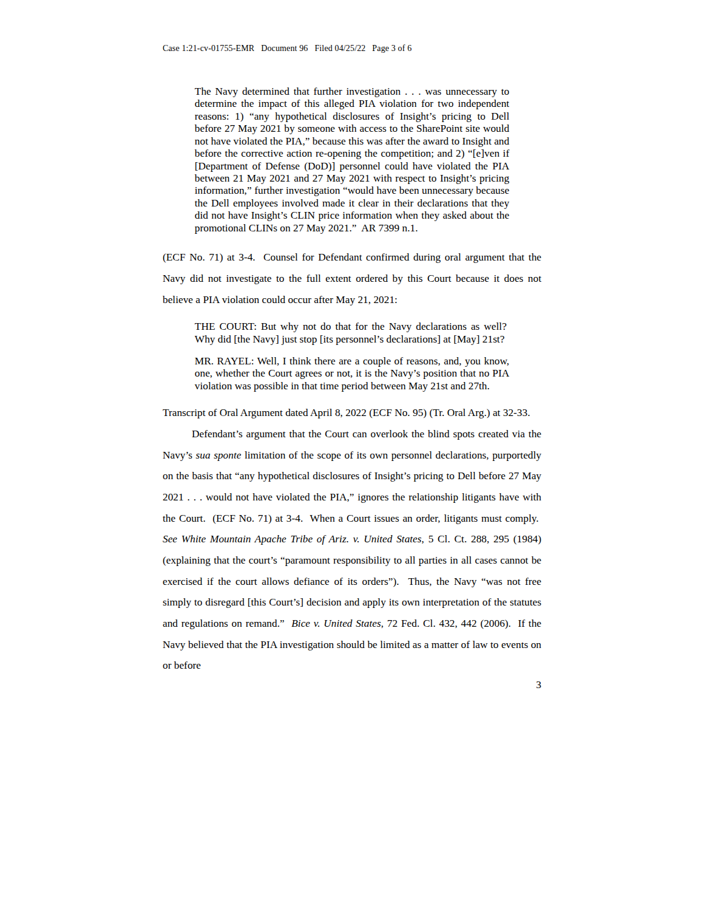Case 1:21-cv-01755-EMR Document 96 Filed 04/25/22 Page 3 of 6
The Navy determined that further investigation . . . was unnecessary to determine the impact of this alleged PIA violation for two independent reasons: 1) “any hypothetical disclosures of Insight’s pricing to Dell before 27 May 2021 by someone with access to the SharePoint site would not have violated the PIA,” because this was after the award to Insight and before the corrective action re-opening the competition; and 2) “[e]ven if [Department of Defense (DoD)] personnel could have violated the PIA between 21 May 2021 and 27 May 2021 with respect to Insight’s pricing information,” further investigation “would have been unnecessary because the Dell employees involved made it clear in their declarations that they did not have Insight’s CLIN price information when they asked about the promotional CLINs on 27 May 2021.” AR 7399 n.1.
(ECF No. 71) at 3-4. Counsel for Defendant confirmed during oral argument that the Navy did not investigate to the full extent ordered by this Court because it does not believe a PIA violation could occur after May 21, 2021:
THE COURT: But why not do that for the Navy declarations as well? Why did [the Navy] just stop [its personnel’s declarations] at [May] 21st?
MR. RAYEL: Well, I think there are a couple of reasons, and, you know, one, whether the Court agrees or not, it is the Navy’s position that no PIA violation was possible in that time period between May 21st and 27th.
Transcript of Oral Argument dated April 8, 2022 (ECF No. 95) (Tr. Oral Arg.) at 32-33.
Defendant’s argument that the Court can overlook the blind spots created via the Navy’s sua sponte limitation of the scope of its own personnel declarations, purportedly on the basis that “any hypothetical disclosures of Insight’s pricing to Dell before 27 May 2021 . . . would not have violated the PIA,” ignores the relationship litigants have with the Court. (ECF No. 71) at 3-4. When a Court issues an order, litigants must comply. See White Mountain Apache Tribe of Ariz. v. United States, 5 Cl. Ct. 288, 295 (1984) (explaining that the court’s “paramount responsibility to all parties in all cases cannot be exercised if the court allows defiance of its orders”). Thus, the Navy “was not free simply to disregard [this Court’s] decision and apply its own interpretation of the statutes and regulations on remand.” Bice v. United States, 72 Fed. Cl. 432, 442 (2006). If the Navy believed that the PIA investigation should be limited as a matter of law to events on or before
3